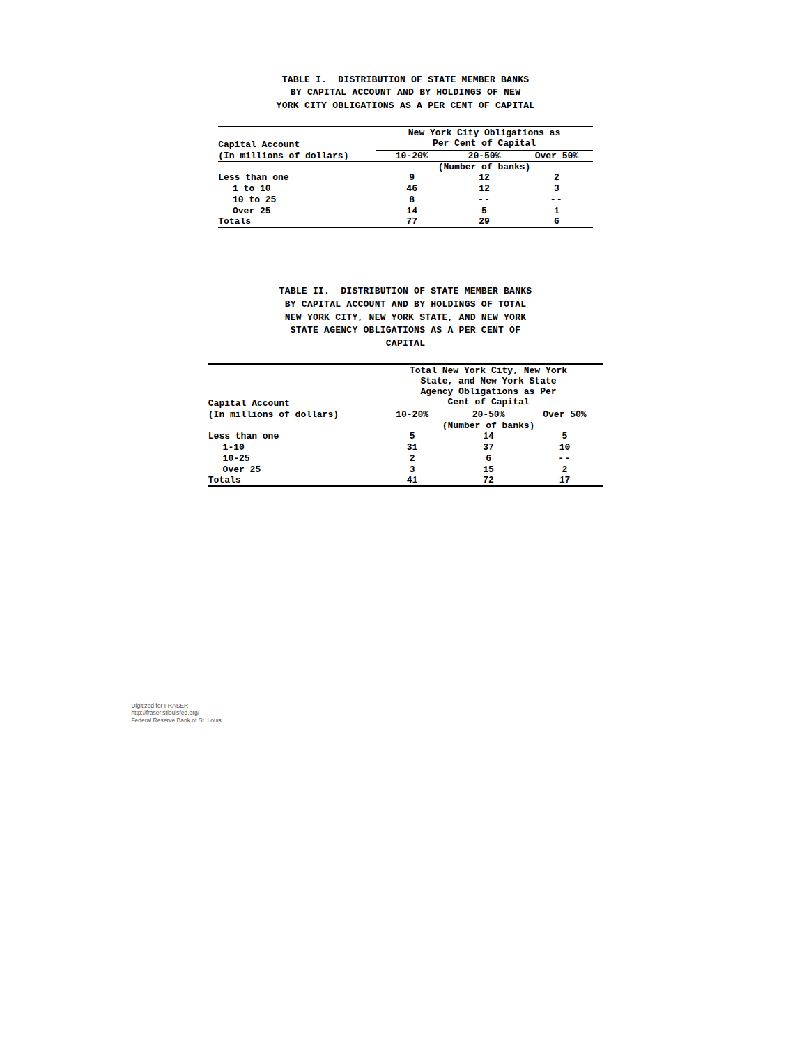TABLE I. DISTRIBUTION OF STATE MEMBER BANKS
BY CAPITAL ACCOUNT AND BY HOLDINGS OF NEW
YORK CITY OBLIGATIONS AS A PER CENT OF CAPITAL
| | New York City Obligations as |
| Capital Account | Per Cent of Capital |
| (In millions of dollars) | 10-20% | 20-50% | Over 50% |
| | (Number of banks) |
| Less than one | 9 | 12 | 2 |
| 1 to 10 | 46 | 12 | 3 |
| 10 to 25 | 8 | -- | -- |
| Over 25 | 14 | 5 | 1 |
| Totals | 77 | 29 | 6 |
TABLE II. DISTRIBUTION OF STATE MEMBER BANKS
BY CAPITAL ACCOUNT AND BY HOLDINGS OF TOTAL
NEW YORK CITY, NEW YORK STATE, AND NEW YORK
STATE AGENCY OBLIGATIONS AS A PER CENT OF
CAPITAL
| | Total New York City, New York |
| | State, and New York State |
| | Agency Obligations as Per |
| Capital Account | Cent of Capital |
| (In millions of dollars) | 10-20% | 20-50% | Over 50% |
| | (Number of banks) |
| Less than one | 5 | 14 | 5 |
| 1-10 | 31 | 37 | 10 |
| 10-25 | 2 | 6 | -- |
| Over 25 | 3 | 15 | 2 |
| Totals | 41 | 72 | 17 |
Digitized for FRASER
http://fraser.stlouisfed.org/
Federal Reserve Bank of St. Louis